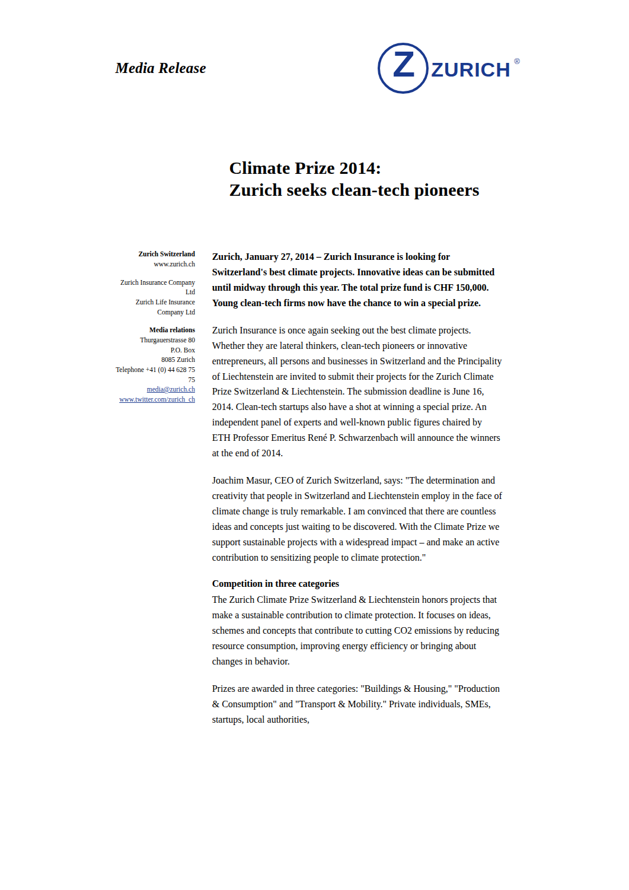Media Release
Z
ZURICH®
Climate Prize 2014:
Zurich seeks clean-tech pioneers
Zurich Switzerland
www.zurich.ch
Zurich Insurance Company Ltd
Zurich Life Insurance Company Ltd
Media relations
Thurgauerstrasse 80
P.O. Box
8085 Zurich
Telephone +41 (0) 44 628 75 75
media@zurich.ch
www.twitter.com/zurich_ch
Zurich, January 27, 2014 – Zurich Insurance is looking for Switzerland's best climate projects. Innovative ideas can be submitted until midway through this year. The total prize fund is CHF 150,000. Young clean-tech firms now have the chance to win a special prize.
Zurich Insurance is once again seeking out the best climate projects. Whether they are lateral thinkers, clean-tech pioneers or innovative entrepreneurs, all persons and businesses in Switzerland and the Principality of Liechtenstein are invited to submit their projects for the Zurich Climate Prize Switzerland & Liechtenstein. The submission deadline is June 16, 2014. Clean-tech startups also have a shot at winning a special prize. An independent panel of experts and well-known public figures chaired by ETH Professor Emeritus René P. Schwarzenbach will announce the winners at the end of 2014.
Joachim Masur, CEO of Zurich Switzerland, says: "The determination and creativity that people in Switzerland and Liechtenstein employ in the face of climate change is truly remarkable. I am convinced that there are countless ideas and concepts just waiting to be discovered. With the Climate Prize we support sustainable projects with a widespread impact – and make an active contribution to sensitizing people to climate protection."
Competition in three categories
The Zurich Climate Prize Switzerland & Liechtenstein honors projects that make a sustainable contribution to climate protection. It focuses on ideas, schemes and concepts that contribute to cutting CO2 emissions by reducing resource consumption, improving energy efficiency or bringing about changes in behavior.
Prizes are awarded in three categories: "Buildings & Housing," "Production & Consumption" and "Transport & Mobility." Private individuals, SMEs, startups, local authorities,